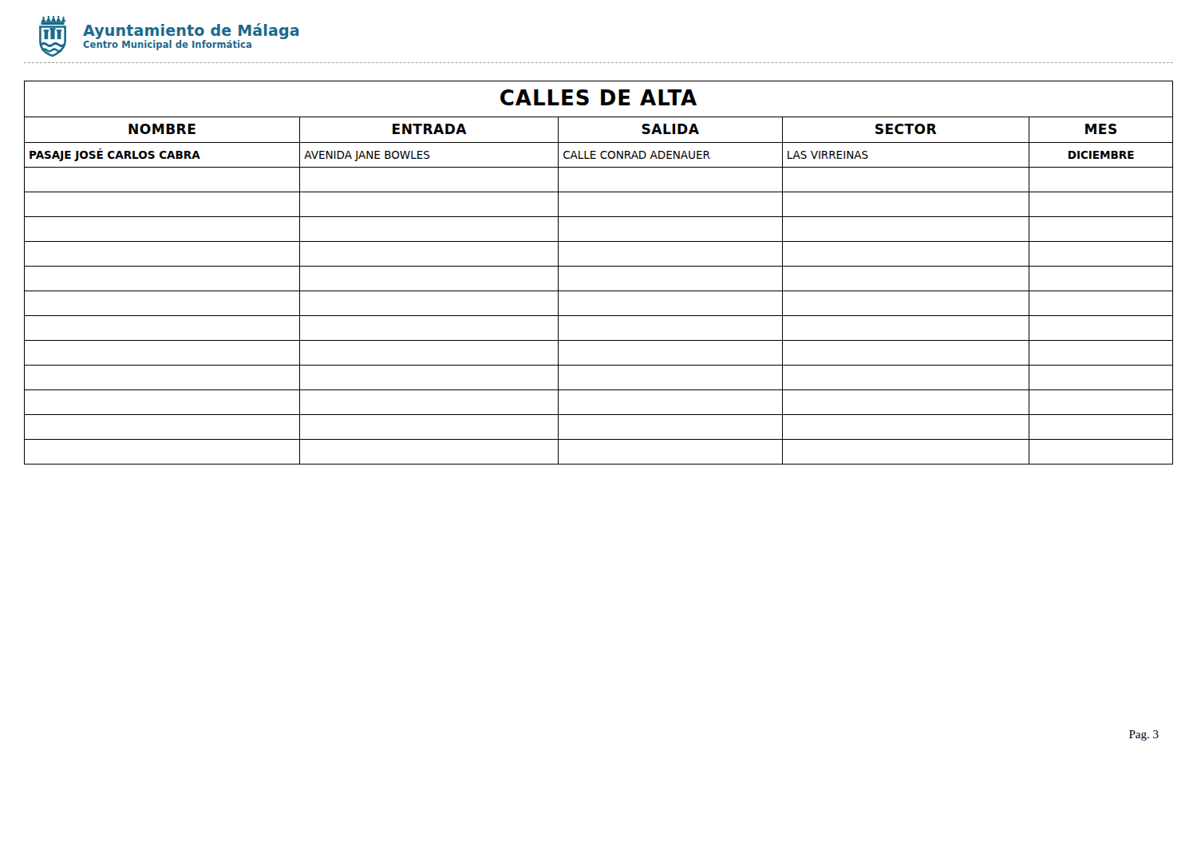Ayuntamiento de Málaga
Centro Municipal de Informática
CALLES DE ALTA
| NOMBRE | ENTRADA | SALIDA | SECTOR | MES |
| --- | --- | --- | --- | --- |
| PASAJE JOSÉ CARLOS CABRA | AVENIDA JANE BOWLES | CALLE CONRAD ADENAUER | LAS VIRREINAS | DICIEMBRE |
Pag. 3